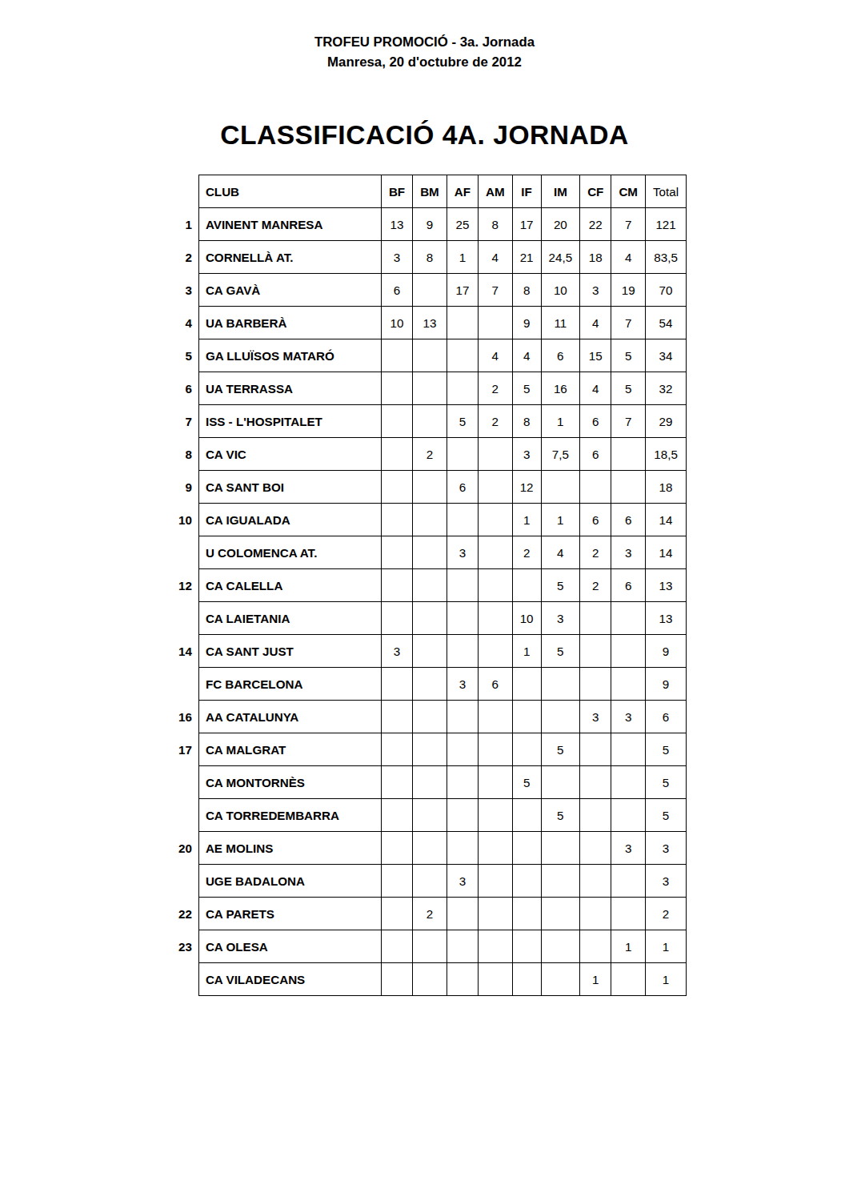TROFEU PROMOCIÓ - 3a. Jornada
Manresa, 20 d'octubre de 2012
CLASSIFICACIÓ 4A. JORNADA
| | CLUB | BF | BM | AF | AM | IF | IM | CF | CM | Total |
| --- | --- | --- | --- | --- | --- | --- | --- | --- | --- | --- |
| 1 | AVINENT MANRESA | 13 | 9 | 25 | 8 | 17 | 20 | 22 | 7 | 121 |
| 2 | CORNELLÀ AT. | 3 | 8 | 1 | 4 | 21 | 24,5 | 18 | 4 | 83,5 |
| 3 | CA GAVÀ | 6 | | 17 | 7 | 8 | 10 | 3 | 19 | 70 |
| 4 | UA BARBERÀ | 10 | 13 | | | 9 | 11 | 4 | 7 | 54 |
| 5 | GA LLUÏSOS MATARÓ | | | | 4 | 4 | 6 | 15 | 5 | 34 |
| 6 | UA TERRASSA | | | | 2 | 5 | 16 | 4 | 5 | 32 |
| 7 | ISS - L'HOSPITALET | | | 5 | 2 | 8 | 1 | 6 | 7 | 29 |
| 8 | CA VIC | | 2 | | | 3 | 7,5 | 6 | | 18,5 |
| 9 | CA SANT BOI | | | 6 | | 12 | | | | 18 |
| 10 | CA IGUALADA | | | | | 1 | 1 | 6 | 6 | 14 |
| | U COLOMENCA AT. | | | 3 | | 2 | 4 | 2 | 3 | 14 |
| 12 | CA CALELLA | | | | | | 5 | 2 | 6 | 13 |
| | CA LAIETANIA | | | | | 10 | 3 | | | 13 |
| 14 | CA SANT JUST | 3 | | | | 1 | 5 | | | 9 |
| | FC BARCELONA | | | 3 | 6 | | | | | 9 |
| 16 | AA CATALUNYA | | | | | | | 3 | 3 | 6 |
| 17 | CA MALGRAT | | | | | | 5 | | | 5 |
| | CA MONTORNÈS | | | | | 5 | | | | 5 |
| | CA TORREDEMBARRA | | | | | | 5 | | | 5 |
| 20 | AE MOLINS | | | | | | | | 3 | 3 |
| | UGE BADALONA | | | 3 | | | | | | 3 |
| 22 | CA PARETS | | 2 | | | | | | | 2 |
| 23 | CA OLESA | | | | | | | | 1 | 1 |
| | CA VILADECANS | | | | | | | 1 | | 1 |